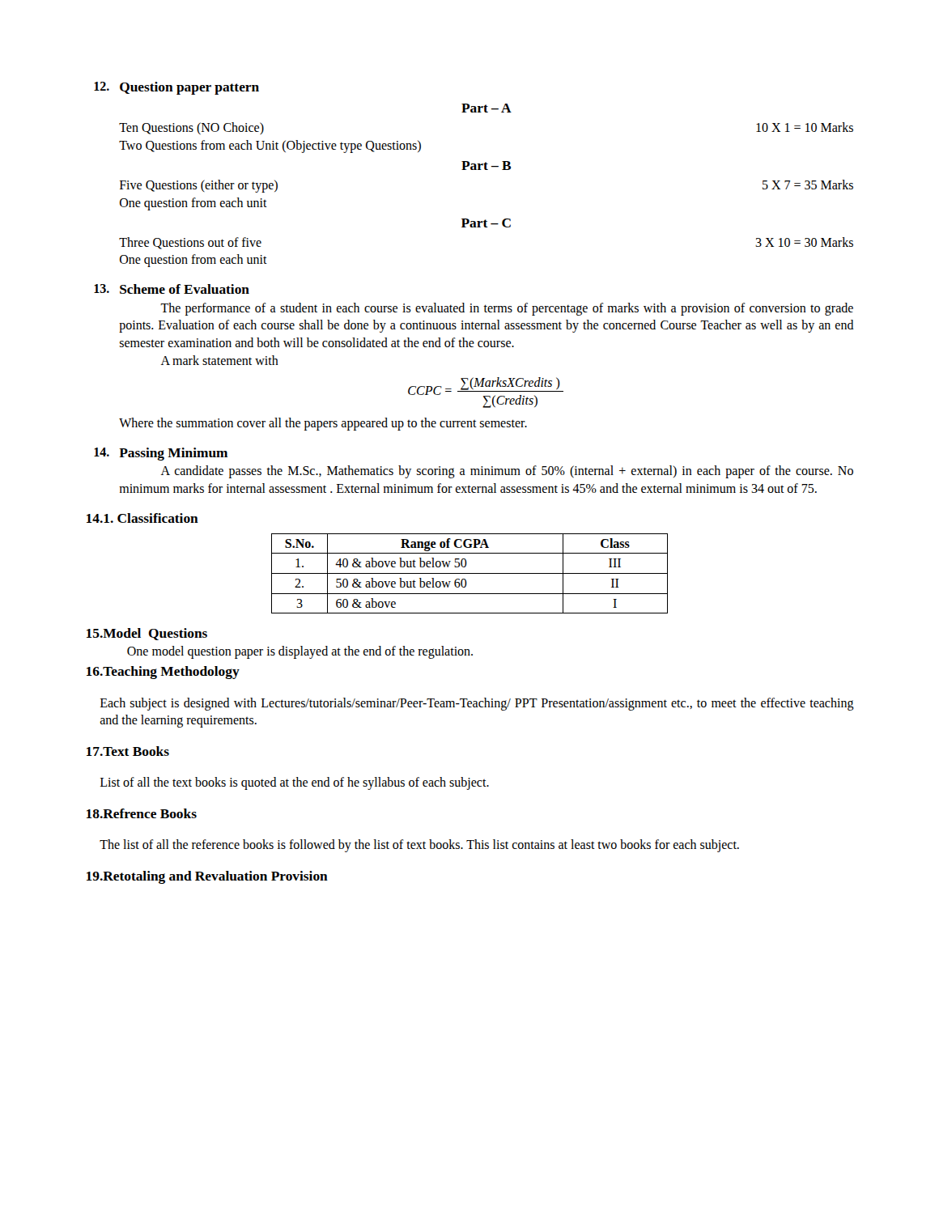Question paper pattern
Part – A
Ten Questions (NO Choice)
10 X 1 = 10 Marks
Two Questions from each Unit (Objective type Questions)
Part – B
Five Questions (either or type)
5 X 7 = 35 Marks
One question from each unit
Part – C
Three Questions out of five
3 X 10 = 30 Marks
One question from each unit
Scheme of Evaluation
The performance of a student in each course is evaluated in terms of percentage of marks with a provision of conversion to grade points. Evaluation of each course shall be done by a continuous internal assessment by the concerned Course Teacher as well as by an end semester examination and both will be consolidated at the end of the course.
A mark statement with
CCPC = ∑(MarksXCredits ) ∑(Credits)
Where the summation cover all the papers appeared up to the current semester.
Passing Minimum
A candidate passes the M.Sc., Mathematics by scoring a minimum of 50% (internal + external) in each paper of the course. No minimum marks for internal assessment . External minimum for external assessment is 45% and the external minimum is 34 out of 75.
14.1. Classification
| S.No. | Range of CGPA | Class |
| --- | --- | --- |
| 1. | 40 & above but below 50 | III |
| 2. | 50 & above but below 60 | II |
| 3 | 60 & above | I |
15.Model Questions
One model question paper is displayed at the end of the regulation.
16.Teaching Methodology
Each subject is designed with Lectures/tutorials/seminar/Peer-Team-Teaching/ PPT Presentation/assignment etc., to meet the effective teaching and the learning requirements.
17.Text Books
List of all the text books is quoted at the end of he syllabus of each subject.
18.Refrence Books
The list of all the reference books is followed by the list of text books. This list contains at least two books for each subject.
19.Retotaling and Revaluation Provision